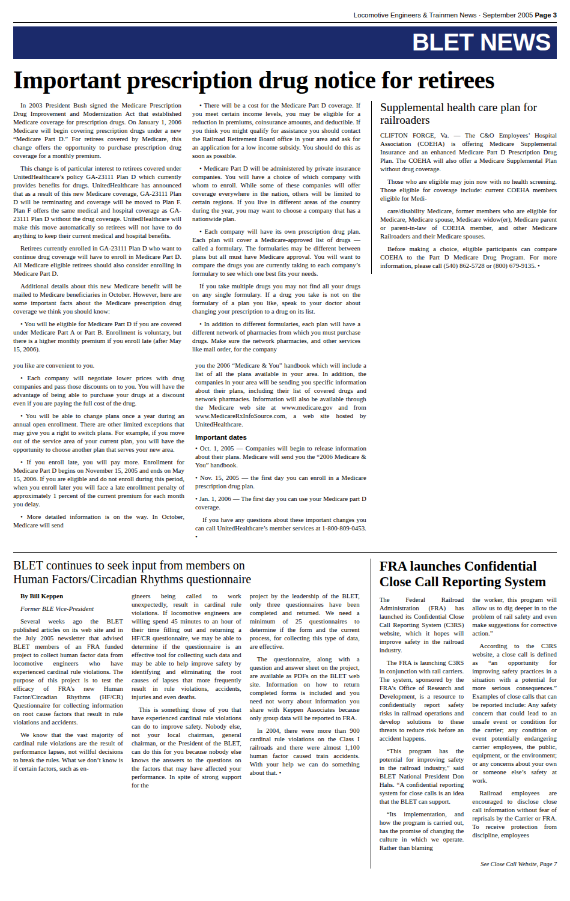Locomotive Engineers & Trainmen News · September 2005 Page 3
BLET NEWS
Important prescription drug notice for retirees
In 2003 President Bush signed the Medicare Prescription Drug Improvement and Modernization Act that established Medicare coverage for prescription drugs. On January 1, 2006 Medicare will begin covering prescription drugs under a new “Medicare Part D.” For retirees covered by Medicare, this change offers the opportunity to purchase prescription drug coverage for a monthly premium.
This change is of particular interest to retirees covered under UnitedHealthcare’s policy GA-23111 Plan D which currently provides benefits for drugs. UnitedHealthcare has announced that as a result of this new Medicare coverage, GA-23111 Plan D will be terminating and coverage will be moved to Plan F. Plan F offers the same medical and hospital coverage as GA-23111 Plan D without the drug coverage. UnitedHealthcare will make this move automatically so retirees will not have to do anything to keep their current medical and hospital benefits.
Retirees currently enrolled in GA-23111 Plan D who want to continue drug coverage will have to enroll in Medicare Part D. All Medicare eligible retirees should also consider enrolling in Medicare Part D.
Additional details about this new Medicare benefit will be mailed to Medicare beneficiaries in October. However, here are some important facts about the Medicare prescription drug coverage we think you should know:
• You will be eligible for Medicare Part D if you are covered under Medicare Part A or Part B. Enrollment is voluntary, but there is a higher monthly premium if you enroll late (after May 15, 2006).
• There will be a cost for the Medicare Part D coverage. If you meet certain income levels, you may be eligible for a reduction in premiums, coinsurance amounts, and deductible. If you think you might qualify for assistance you should contact the Railroad Retirement Board office in your area and ask for an application for a low income subsidy. You should do this as soon as possible.
• Medicare Part D will be administered by private insurance companies. You will have a choice of which company with whom to enroll. While some of these companies will offer coverage everywhere in the nation, others will be limited to certain regions. If you live in different areas of the country during the year, you may want to choose a company that has a nationwide plan.
• Each company will have its own prescription drug plan. Each plan will cover a Medicare-approved list of drugs — called a formulary. The formularies may be different between plans but all must have Medicare approval. You will want to compare the drugs you are currently taking to each company’s formulary to see which one best fits your needs.
If you take multiple drugs you may not find all your drugs on any single formulary. If a drug you take is not on the formulary of a plan you like, speak to your doctor about changing your prescription to a drug on its list.
• In addition to different formularies, each plan will have a different network of pharmacies from which you must purchase drugs. Make sure the network pharmacies, and other services like mail order, for the company
Supplemental health care plan for railroaders
CLIFTON FORGE, Va. — The C&O Employees’ Hospital Association (COEHA) is offering Medicare Supplemental Insurance and an enhanced Medicare Part D Prescription Drug Plan. The COEHA will also offer a Medicare Supplemental Plan without drug coverage.
Those who are eligible may join now with no health screening. Those eligible for coverage include: current COEHA members eligible for Medi-
care/disability Medicare, former members who are eligible for Medicare, Medicare spouse, Medicare widow(er), Medicare parent or parent-in-law of COEHA member, and other Medicare Railroaders and their Medicare spouses.
Before making a choice, eligible participants can compare COEHA to the Part D Medicare Drug Program. For more information, please call (540) 862-5728 or (800) 679-9135. •
you like are convenient to you.
• Each company will negotiate lower prices with drug companies and pass those discounts on to you. You will have the advantage of being able to purchase your drugs at a discount even if you are paying the full cost of the drug.
• You will be able to change plans once a year during an annual open enrollment. There are other limited exceptions that may give you a right to switch plans. For example, if you move out of the service area of your current plan, you will have the opportunity to choose another plan that serves your new area.
• If you enroll late, you will pay more. Enrollment for Medicare Part D begins on November 15, 2005 and ends on May 15, 2006. If you are eligible and do not enroll during this period, when you enroll later you will face a late enrollment penalty of approximately 1 percent of the current premium for each month you delay.
• More detailed information is on the way. In October, Medicare will send
you the 2006 “Medicare & You” handbook which will include a list of all the plans available in your area. In addition, the companies in your area will be sending you specific information about their plans, including their list of covered drugs and network pharmacies. Information will also be available through the Medicare web site at www.medicare.gov and from www.MedicareRxInfoSource.com, a web site hosted by UnitedHealthcare.
Important dates
• Oct. 1, 2005 — Companies will begin to release information about their plans. Medicare will send you the “2006 Medicare & You” handbook.
• Nov. 15, 2005 — the first day you can enroll in a Medicare prescription drug plan.
• Jan. 1, 2006 — The first day you can use your Medicare part D coverage.
If you have any questions about these important changes you can call UnitedHealthcare’s member services at 1-800-809-0453. •
BLET continues to seek input from members on
Human Factors/Circadian Rhythms questionnaire
By Bill Keppen
Former BLE Vice-President
Several weeks ago the BLET published articles on its web site and in the July 2005 newsletter that advised BLET members of an FRA funded project to collect human factor data from locomotive engineers who have experienced cardinal rule violations. The purpose of this project is to test the efficacy of FRA’s new Human Factor/Circadian Rhythms (HF/CR) Questionnaire for collecting information on root cause factors that result in rule violations and accidents.
We know that the vast majority of cardinal rule violations are the result of performance lapses, not willful decisions to break the rules. What we don’t know is if certain factors, such as en-
gineers being called to work unexpectedly, result in cardinal rule violations. If locomotive engineers are willing spend 45 minutes to an hour of their time filling out and returning a HF/CR questionnaire, we may be able to determine if the questionnaire is an effective tool for collecting such data and may be able to help improve safety by identifying and eliminating the root causes of lapses that more frequently result in rule violations, accidents, injuries and even deaths.
This is something those of you that have experienced cardinal rule violations can do to improve safety. Nobody else, not your local chairman, general chairman, or the President of the BLET, can do this for you because nobody else knows the answers to the questions on the factors that may have affected your performance. In spite of strong support for the
project by the leadership of the BLET, only three questionnaires have been completed and returned. We need a minimum of 25 questionnaires to determine if the form and the current process, for collecting this type of data, are effective.
The questionnaire, along with a question and answer sheet on the project, are available as PDFs on the BLET web site. Information on how to return completed forms is included and you need not worry about information you share with Keppen Associates because only group data will be reported to FRA.
In 2004, there were more than 900 cardinal rule violations on the Class I railroads and there were almost 1,100 human factor caused train accidents. With your help we can do something about that. •
FRA launches Confidential Close Call Reporting System
The Federal Railroad Administration (FRA) has launched its Confidential Close Call Reporting System (C3RS) website, which it hopes will improve safety in the railroad industry.
The FRA is launching C3RS in conjunction with rail carriers. The system, sponsored by the FRA’s Office of Research and Development, is a resource to confidentially report safety risks in railroad operations and develop solutions to these threats to reduce risk before an accident happens.
“This program has the potential for improving safety in the railroad industry,” said BLET National President Don Hahs. “A confidential reporting system for close calls is an idea that the BLET can support.
“Its implementation, and how the program is carried out, has the promise of changing the culture in which we operate. Rather than blaming
the worker, this program will allow us to dig deeper in to the problem of rail safety and even make suggestions for corrective action.”
According to the C3RS website, a close call is defined as “an opportunity for improving safety practices in a situation with a potential for more serious consequences.” Examples of close calls that can be reported include: Any safety concern that could lead to an unsafe event or condition for the carrier; any condition or event potentially endangering carrier employees, the public, equipment, or the environment; or any concerns about your own or someone else’s safety at work.
Railroad employees are encouraged to disclose close call information without fear of reprisals by the Carrier or FRA. To receive protection from discipline, employees
See Close Call Website, Page 7